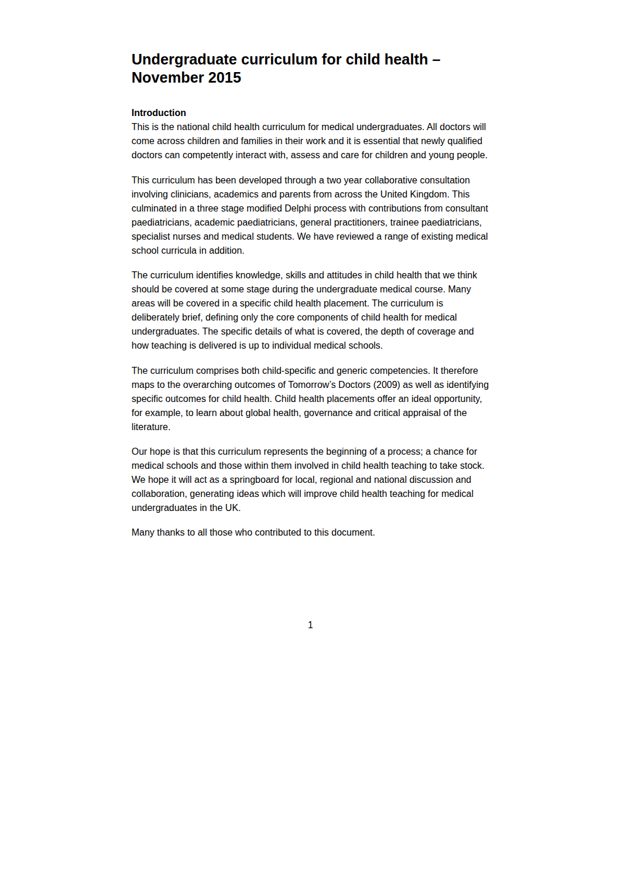Undergraduate curriculum for child health – November 2015
Introduction
This is the national child health curriculum for medical undergraduates. All doctors will come across children and families in their work and it is essential that newly qualified doctors can competently interact with, assess and care for children and young people.
This curriculum has been developed through a two year collaborative consultation involving clinicians, academics and parents from across the United Kingdom. This culminated in a three stage modified Delphi process with contributions from consultant paediatricians, academic paediatricians, general practitioners, trainee paediatricians, specialist nurses and medical students. We have reviewed a range of existing medical school curricula in addition.
The curriculum identifies knowledge, skills and attitudes in child health that we think should be covered at some stage during the undergraduate medical course. Many areas will be covered in a specific child health placement. The curriculum is deliberately brief, defining only the core components of child health for medical undergraduates. The specific details of what is covered, the depth of coverage and how teaching is delivered is up to individual medical schools.
The curriculum comprises both child-specific and generic competencies. It therefore maps to the overarching outcomes of Tomorrow’s Doctors (2009) as well as identifying specific outcomes for child health. Child health placements offer an ideal opportunity, for example, to learn about global health, governance and critical appraisal of the literature.
Our hope is that this curriculum represents the beginning of a process; a chance for medical schools and those within them involved in child health teaching to take stock. We hope it will act as a springboard for local, regional and national discussion and collaboration, generating ideas which will improve child health teaching for medical undergraduates in the UK.
Many thanks to all those who contributed to this document.
1